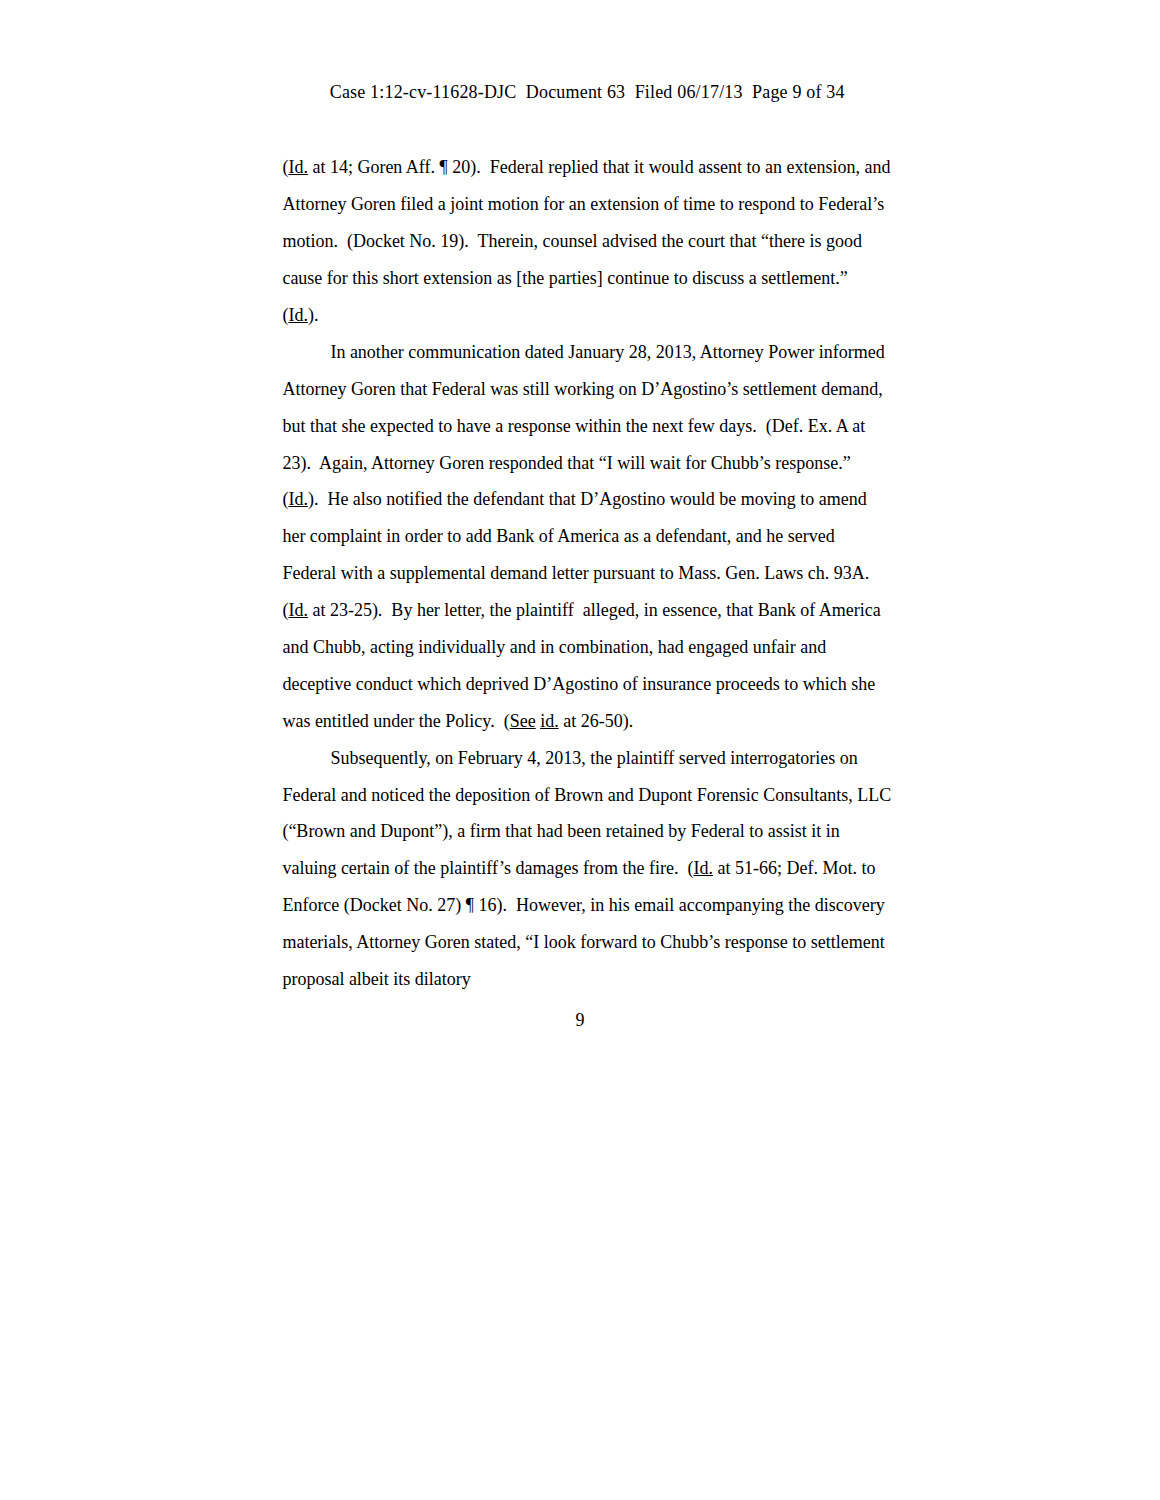Case 1:12-cv-11628-DJC Document 63 Filed 06/17/13 Page 9 of 34
(Id. at 14; Goren Aff. ¶ 20). Federal replied that it would assent to an extension, and Attorney Goren filed a joint motion for an extension of time to respond to Federal’s motion. (Docket No. 19). Therein, counsel advised the court that “there is good cause for this short extension as [the parties] continue to discuss a settlement.” (Id.).
In another communication dated January 28, 2013, Attorney Power informed Attorney Goren that Federal was still working on D’Agostino’s settlement demand, but that she expected to have a response within the next few days. (Def. Ex. A at 23). Again, Attorney Goren responded that “I will wait for Chubb’s response.” (Id.). He also notified the defendant that D’Agostino would be moving to amend her complaint in order to add Bank of America as a defendant, and he served Federal with a supplemental demand letter pursuant to Mass. Gen. Laws ch. 93A. (Id. at 23-25). By her letter, the plaintiff alleged, in essence, that Bank of America and Chubb, acting individually and in combination, had engaged unfair and deceptive conduct which deprived D’Agostino of insurance proceeds to which she was entitled under the Policy. (See id. at 26-50).
Subsequently, on February 4, 2013, the plaintiff served interrogatories on Federal and noticed the deposition of Brown and Dupont Forensic Consultants, LLC (“Brown and Dupont”), a firm that had been retained by Federal to assist it in valuing certain of the plaintiff’s damages from the fire. (Id. at 51-66; Def. Mot. to Enforce (Docket No. 27) ¶ 16). However, in his email accompanying the discovery materials, Attorney Goren stated, “I look forward to Chubb’s response to settlement proposal albeit its dilatory
9